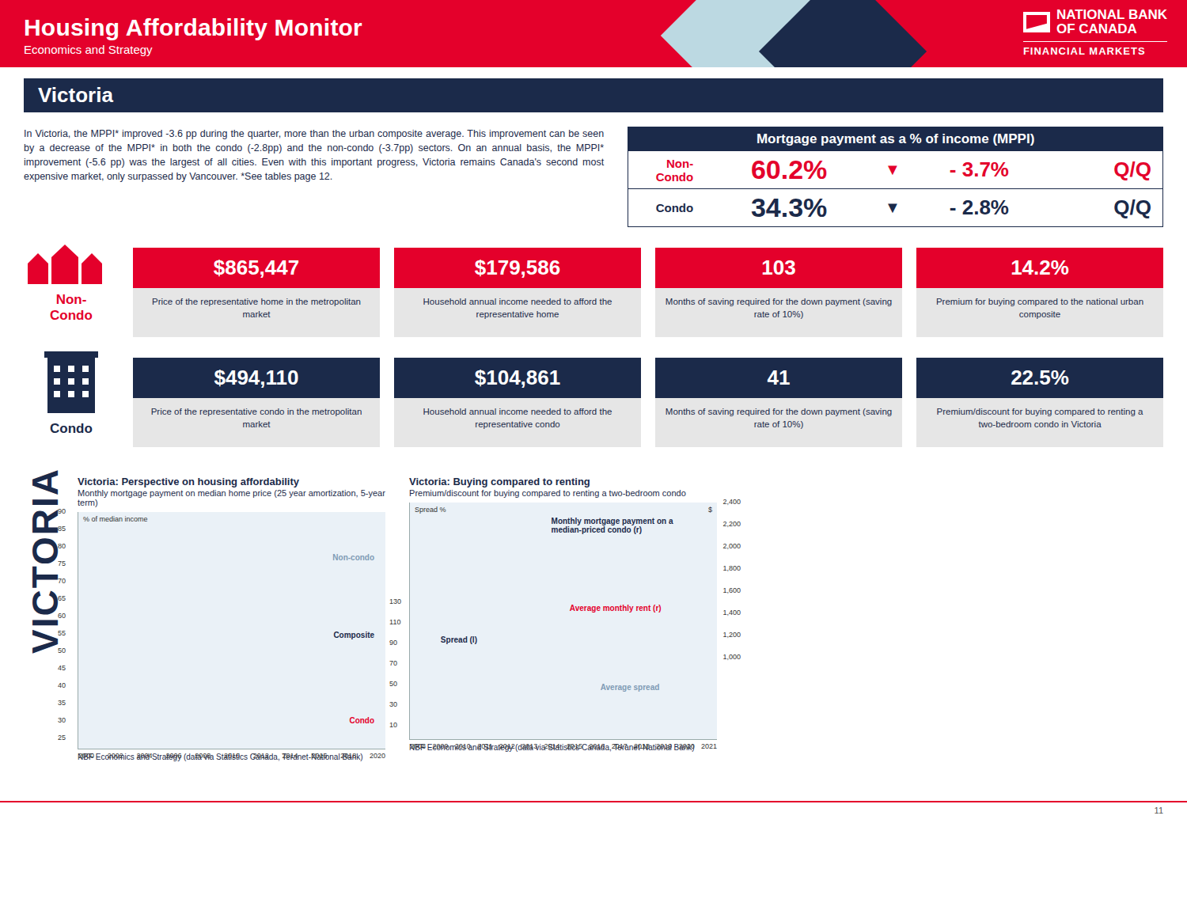Housing Affordability Monitor
Economics and Strategy
NATIONAL BANK
OF CANADA
FINANCIAL MARKETS
Victoria
In Victoria, the MPPI* improved -3.6 pp during the quarter, more than the urban composite average. This improvement can be seen by a decrease of the MPPI* in both the condo (-2.8pp) and the non-condo (-3.7pp) sectors. On an annual basis, the MPPI* improvement (-5.6 pp) was the largest of all cities. Even with this important progress, Victoria remains Canada's second most expensive market, only surpassed by Vancouver. *See tables page 12.
Mortgage payment as a % of income (MPPI)
| Non- Condo | 60.2% | ▼ | - 3.7% | Q/Q |
| Condo | 34.3% | ▼ | - 2.8% | Q/Q |
Non-
Condo
$865,447
Price of the representative home in the metropolitan market
$179,586
Household annual income needed to afford the representative home
103
Months of saving required for the down payment (saving rate of 10%)
14.2%
Premium for buying compared to the national urban composite
Condo
$494,110
Price of the representative condo in the metropolitan market
$104,861
Household annual income needed to afford the representative condo
41
Months of saving required for the down payment (saving rate of 10%)
22.5%
Premium/discount for buying compared to renting a
two-bedroom condo in Victoria
VICTORIA
Victoria: Perspective on housing affordability
Monthly mortgage payment on median home price (25 year amortization, 5-year term)
90 85 80 75 70 65 60 55 50 45 40 35 30 25 % of median income Non-condo Composite Condo
20002002200420062008 201020122014201620182020
NBF Economics and Strategy (data via Statistics Canada, Teranet-National Bank)
Victoria: Buying compared to renting
Premium/discount for buying compared to renting a two-bedroom condo
Spread % $ 130 110 90 70 50 30 10 2,400 2,200 2,000 1,800 1,600 1,400 1,200 1,000 Monthly mortgage payment on a
median-priced condo (r) Average monthly rent (r) Spread (l) Average spread
20082009201020112012 20132014201520162017 2018201920202021
NBF Economics and Strategy (data via Statistics Canada, Teranet-National Bank)
11